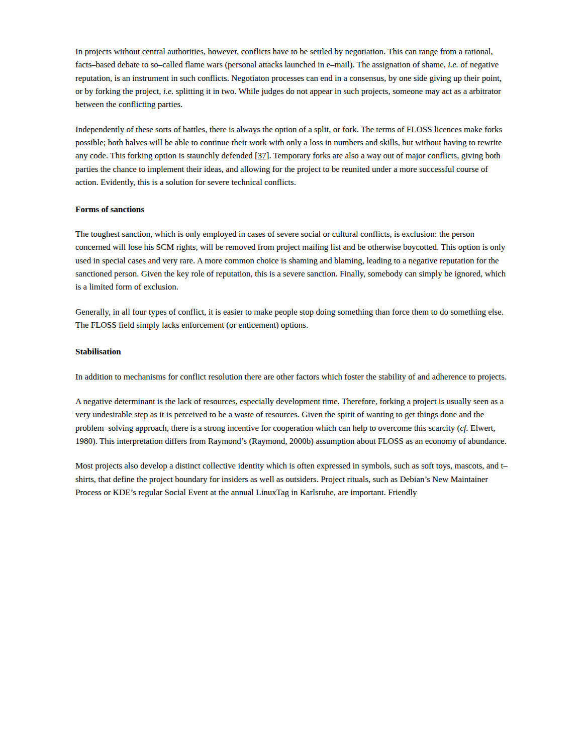In projects without central authorities, however, conflicts have to be settled by negotiation. This can range from a rational, facts–based debate to so–called flame wars (personal attacks launched in e–mail). The assignation of shame, i.e. of negative reputation, is an instrument in such conflicts. Negotiaton processes can end in a consensus, by one side giving up their point, or by forking the project, i.e. splitting it in two. While judges do not appear in such projects, someone may act as a arbitrator between the conflicting parties.
Independently of these sorts of battles, there is always the option of a split, or fork. The terms of FLOSS licences make forks possible; both halves will be able to continue their work with only a loss in numbers and skills, but without having to rewrite any code. This forking option is staunchly defended [37]. Temporary forks are also a way out of major conflicts, giving both parties the chance to implement their ideas, and allowing for the project to be reunited under a more successful course of action. Evidently, this is a solution for severe technical conflicts.
Forms of sanctions
The toughest sanction, which is only employed in cases of severe social or cultural conflicts, is exclusion: the person concerned will lose his SCM rights, will be removed from project mailing list and be otherwise boycotted. This option is only used in special cases and very rare. A more common choice is shaming and blaming, leading to a negative reputation for the sanctioned person. Given the key role of reputation, this is a severe sanction. Finally, somebody can simply be ignored, which is a limited form of exclusion.
Generally, in all four types of conflict, it is easier to make people stop doing something than force them to do something else. The FLOSS field simply lacks enforcement (or enticement) options.
Stabilisation
In addition to mechanisms for conflict resolution there are other factors which foster the stability of and adherence to projects.
A negative determinant is the lack of resources, especially development time. Therefore, forking a project is usually seen as a very undesirable step as it is perceived to be a waste of resources. Given the spirit of wanting to get things done and the problem–solving approach, there is a strong incentive for cooperation which can help to overcome this scarcity (cf. Elwert, 1980). This interpretation differs from Raymond’s (Raymond, 2000b) assumption about FLOSS as an economy of abundance.
Most projects also develop a distinct collective identity which is often expressed in symbols, such as soft toys, mascots, and t–shirts, that define the project boundary for insiders as well as outsiders. Project rituals, such as Debian’s New Maintainer Process or KDE’s regular Social Event at the annual LinuxTag in Karlsruhe, are important. Friendly